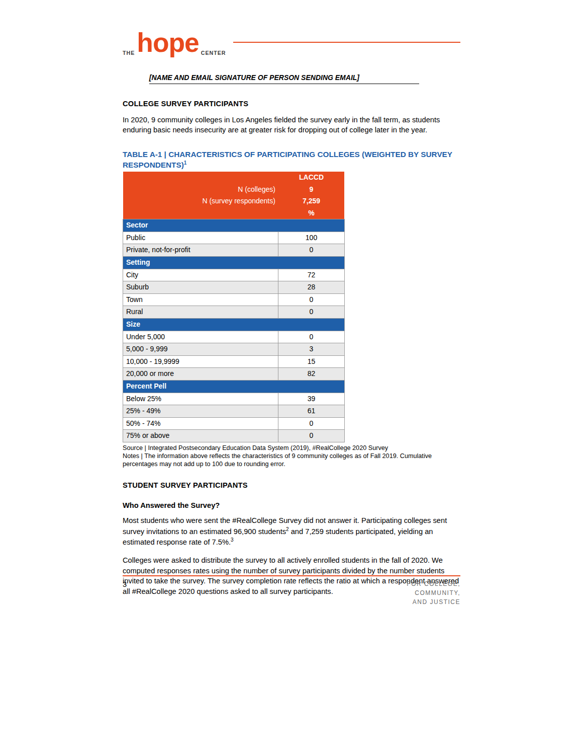THE hope CENTER
[NAME AND EMAIL SIGNATURE OF PERSON SENDING EMAIL]
COLLEGE SURVEY PARTICIPANTS
In 2020, 9 community colleges in Los Angeles fielded the survey early in the fall term, as students enduring basic needs insecurity are at greater risk for dropping out of college later in the year.
TABLE A-1 | CHARACTERISTICS OF PARTICIPATING COLLEGES (WEIGHTED BY SURVEY RESPONDENTS)1
| | LACCD |
| N (colleges) | 9 |
| N (survey respondents) | 7,259 |
| | % |
| Sector |
| Public | 100 |
| Private, not-for-profit | 0 |
| Setting |
| City | 72 |
| Suburb | 28 |
| Town | 0 |
| Rural | 0 |
| Size |
| Under 5,000 | 0 |
| 5,000 - 9,999 | 3 |
| 10,000 - 19,9999 | 15 |
| 20,000 or more | 82 |
| Percent Pell |
| Below 25% | 39 |
| 25% - 49% | 61 |
| 50% - 74% | 0 |
| 75% or above | 0 |
Source | Integrated Postsecondary Education Data System (2019), #RealCollege 2020 Survey
Notes | The information above reflects the characteristics of 9 community colleges as of Fall 2019. Cumulative percentages may not add up to 100 due to rounding error.
STUDENT SURVEY PARTICIPANTS
Who Answered the Survey?
Most students who were sent the #RealCollege Survey did not answer it. Participating colleges sent survey invitations to an estimated 96,900 students2 and 7,259 students participated, yielding an estimated response rate of 7.5%.3
Colleges were asked to distribute the survey to all actively enrolled students in the fall of 2020. We computed responses rates using the number of survey participants divided by the number students invited to take the survey. The survey completion rate reflects the ratio at which a respondent answered all #RealCollege 2020 questions asked to all survey participants.
3
FOR COLLEGE,
COMMUNITY,
AND JUSTICE